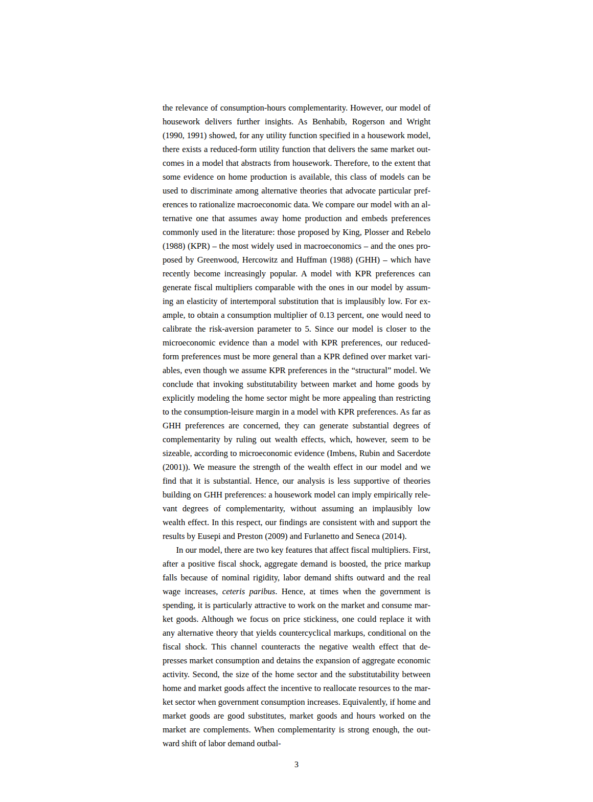the relevance of consumption-hours complementarity. However, our model of housework delivers further insights. As Benhabib, Rogerson and Wright (1990, 1991) showed, for any utility function specified in a housework model, there exists a reduced-form utility function that delivers the same market outcomes in a model that abstracts from housework. Therefore, to the extent that some evidence on home production is available, this class of models can be used to discriminate among alternative theories that advocate particular preferences to rationalize macroeconomic data. We compare our model with an alternative one that assumes away home production and embeds preferences commonly used in the literature: those proposed by King, Plosser and Rebelo (1988) (KPR) – the most widely used in macroeconomics – and the ones proposed by Greenwood, Hercowitz and Huffman (1988) (GHH) – which have recently become increasingly popular. A model with KPR preferences can generate fiscal multipliers comparable with the ones in our model by assuming an elasticity of intertemporal substitution that is implausibly low. For example, to obtain a consumption multiplier of 0.13 percent, one would need to calibrate the risk-aversion parameter to 5. Since our model is closer to the microeconomic evidence than a model with KPR preferences, our reduced-form preferences must be more general than a KPR defined over market variables, even though we assume KPR preferences in the “structural” model. We conclude that invoking substitutability between market and home goods by explicitly modeling the home sector might be more appealing than restricting to the consumption-leisure margin in a model with KPR preferences. As far as GHH preferences are concerned, they can generate substantial degrees of complementarity by ruling out wealth effects, which, however, seem to be sizeable, according to microeconomic evidence (Imbens, Rubin and Sacerdote (2001)). We measure the strength of the wealth effect in our model and we find that it is substantial. Hence, our analysis is less supportive of theories building on GHH preferences: a housework model can imply empirically relevant degrees of complementarity, without assuming an implausibly low wealth effect. In this respect, our findings are consistent with and support the results by Eusepi and Preston (2009) and Furlanetto and Seneca (2014).
In our model, there are two key features that affect fiscal multipliers. First, after a positive fiscal shock, aggregate demand is boosted, the price markup falls because of nominal rigidity, labor demand shifts outward and the real wage increases, ceteris paribus. Hence, at times when the government is spending, it is particularly attractive to work on the market and consume market goods. Although we focus on price stickiness, one could replace it with any alternative theory that yields countercyclical markups, conditional on the fiscal shock. This channel counteracts the negative wealth effect that depresses market consumption and detains the expansion of aggregate economic activity. Second, the size of the home sector and the substitutability between home and market goods affect the incentive to reallocate resources to the market sector when government consumption increases. Equivalently, if home and market goods are good substitutes, market goods and hours worked on the market are complements. When complementarity is strong enough, the outward shift of labor demand outbal-
3